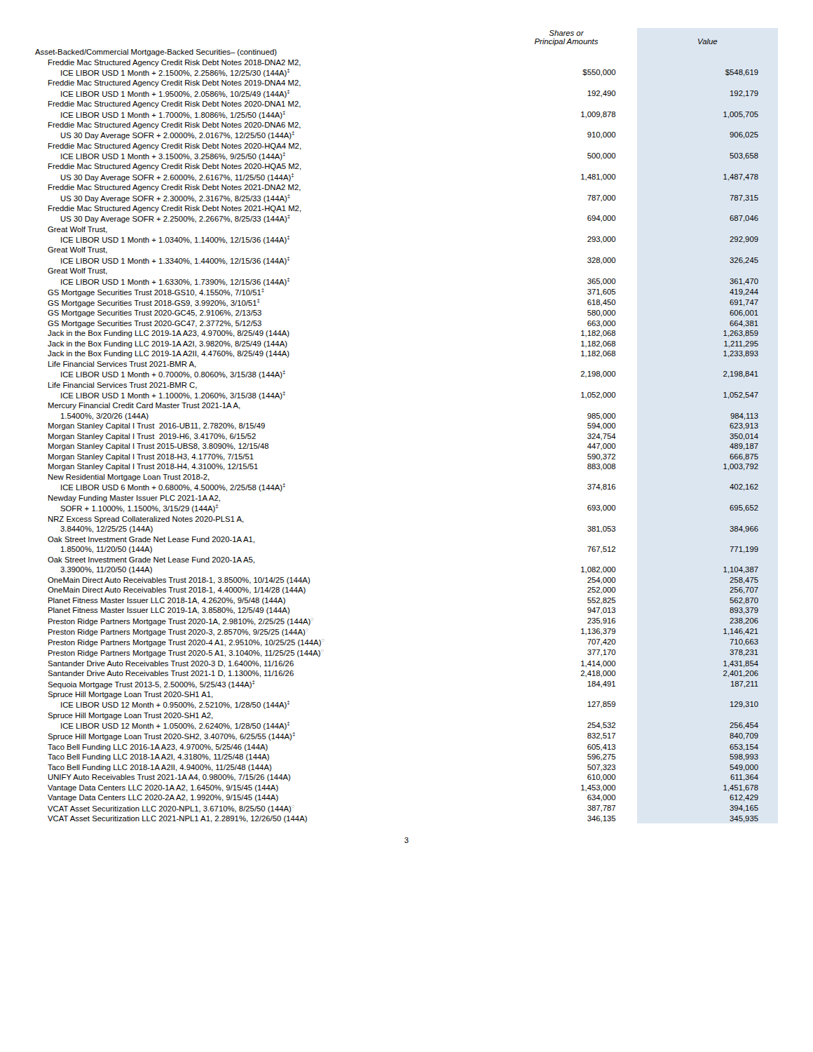| | Shares or Principal Amounts | Value |
| --- | --- | --- |
| Asset-Backed/Commercial Mortgage-Backed Securities– (continued) | | |
| Freddie Mac Structured Agency Credit Risk Debt Notes 2018-DNA2 M2, | | |
| ICE LIBOR USD 1 Month + 2.1500%, 2.2586%, 12/25/30 (144A) ‡ | $550,000 | $548,619 |
| Freddie Mac Structured Agency Credit Risk Debt Notes 2019-DNA4 M2, | | |
| ICE LIBOR USD 1 Month + 1.9500%, 2.0586%, 10/25/49 (144A) ‡ | 192,490 | 192,179 |
| Freddie Mac Structured Agency Credit Risk Debt Notes 2020-DNA1 M2, | | |
| ICE LIBOR USD 1 Month + 1.7000%, 1.8086%, 1/25/50 (144A) ‡ | 1,009,878 | 1,005,705 |
| Freddie Mac Structured Agency Credit Risk Debt Notes 2020-DNA6 M2, | | |
| US 30 Day Average SOFR + 2.0000%, 2.0167%, 12/25/50 (144A) ‡ | 910,000 | 906,025 |
| Freddie Mac Structured Agency Credit Risk Debt Notes 2020-HQA4 M2, | | |
| ICE LIBOR USD 1 Month + 3.1500%, 3.2586%, 9/25/50 (144A) ‡ | 500,000 | 503,658 |
| Freddie Mac Structured Agency Credit Risk Debt Notes 2020-HQA5 M2, | | |
| US 30 Day Average SOFR + 2.6000%, 2.6167%, 11/25/50 (144A) ‡ | 1,481,000 | 1,487,478 |
| Freddie Mac Structured Agency Credit Risk Debt Notes 2021-DNA2 M2, | | |
| US 30 Day Average SOFR + 2.3000%, 2.3167%, 8/25/33 (144A) ‡ | 787,000 | 787,315 |
| Freddie Mac Structured Agency Credit Risk Debt Notes 2021-HQA1 M2, | | |
| US 30 Day Average SOFR + 2.2500%, 2.2667%, 8/25/33 (144A) ‡ | 694,000 | 687,046 |
| Great Wolf Trust, | | |
| ICE LIBOR USD 1 Month + 1.0340%, 1.1400%, 12/15/36 (144A) ‡ | 293,000 | 292,909 |
| Great Wolf Trust, | | |
| ICE LIBOR USD 1 Month + 1.3340%, 1.4400%, 12/15/36 (144A) ‡ | 328,000 | 326,245 |
| Great Wolf Trust, | | |
| ICE LIBOR USD 1 Month + 1.6330%, 1.7390%, 12/15/36 (144A) ‡ | 365,000 | 361,470 |
| GS Mortgage Securities Trust 2018-GS10, 4.1550%, 7/10/51 ‡ | 371,605 | 419,244 |
| GS Mortgage Securities Trust 2018-GS9, 3.9920%, 3/10/51 ‡ | 618,450 | 691,747 |
| GS Mortgage Securities Trust 2020-GC45, 2.9106%, 2/13/53 | 580,000 | 606,001 |
| GS Mortgage Securities Trust 2020-GC47, 2.3772%, 5/12/53 | 663,000 | 664,381 |
| Jack in the Box Funding LLC 2019-1A A23, 4.9700%, 8/25/49 (144A) | 1,182,068 | 1,263,859 |
| Jack in the Box Funding LLC 2019-1A A2I, 3.9820%, 8/25/49 (144A) | 1,182,068 | 1,211,295 |
| Jack in the Box Funding LLC 2019-1A A2II, 4.4760%, 8/25/49 (144A) | 1,182,068 | 1,233,893 |
| Life Financial Services Trust 2021-BMR A, | | |
| ICE LIBOR USD 1 Month + 0.7000%, 0.8060%, 3/15/38 (144A) ‡ | 2,198,000 | 2,198,841 |
| Life Financial Services Trust 2021-BMR C, | | |
| ICE LIBOR USD 1 Month + 1.1000%, 1.2060%, 3/15/38 (144A) ‡ | 1,052,000 | 1,052,547 |
| Mercury Financial Credit Card Master Trust 2021-1A A, | | |
| 1.5400%, 3/20/26 (144A) | 985,000 | 984,113 |
| Morgan Stanley Capital I Trust 2016-UB11, 2.7820%, 8/15/49 | 594,000 | 623,913 |
| Morgan Stanley Capital I Trust 2019-H6, 3.4170%, 6/15/52 | 324,754 | 350,014 |
| Morgan Stanley Capital I Trust 2015-UBS8, 3.8090%, 12/15/48 | 447,000 | 489,187 |
| Morgan Stanley Capital I Trust 2018-H3, 4.1770%, 7/15/51 | 590,372 | 666,875 |
| Morgan Stanley Capital I Trust 2018-H4, 4.3100%, 12/15/51 | 883,008 | 1,003,792 |
| New Residential Mortgage Loan Trust 2018-2, | | |
| ICE LIBOR USD 6 Month + 0.6800%, 4.5000%, 2/25/58 (144A) ‡ | 374,816 | 402,162 |
| Newday Funding Master Issuer PLC 2021-1A A2, | | |
| SOFR + 1.1000%, 1.1500%, 3/15/29 (144A) ‡ | 693,000 | 695,652 |
| NRZ Excess Spread Collateralized Notes 2020-PLS1 A, | | |
| 3.8440%, 12/25/25 (144A) | 381,053 | 384,966 |
| Oak Street Investment Grade Net Lease Fund 2020-1A A1, | | |
| 1.8500%, 11/20/50 (144A) | 767,512 | 771,199 |
| Oak Street Investment Grade Net Lease Fund 2020-1A A5, | | |
| 3.3900%, 11/20/50 (144A) | 1,082,000 | 1,104,387 |
| OneMain Direct Auto Receivables Trust 2018-1, 3.8500%, 10/14/25 (144A) | 254,000 | 258,475 |
| OneMain Direct Auto Receivables Trust 2018-1, 4.4000%, 1/14/28 (144A) | 252,000 | 256,707 |
| Planet Fitness Master Issuer LLC 2018-1A, 4.2620%, 9/5/48 (144A) | 552,825 | 562,870 |
| Planet Fitness Master Issuer LLC 2019-1A, 3.8580%, 12/5/49 (144A) | 947,013 | 893,379 |
| Preston Ridge Partners Mortgage Trust 2020-1A, 2.9810%, 2/25/25 (144A) ◌ | 235,916 | 238,206 |
| Preston Ridge Partners Mortgage Trust 2020-3, 2.8570%, 9/25/25 (144A) ◌ | 1,136,379 | 1,146,421 |
| Preston Ridge Partners Mortgage Trust 2020-4 A1, 2.9510%, 10/25/25 (144A) ◌ | 707,420 | 710,663 |
| Preston Ridge Partners Mortgage Trust 2020-5 A1, 3.1040%, 11/25/25 (144A) ◌ | 377,170 | 378,231 |
| Santander Drive Auto Receivables Trust 2020-3 D, 1.6400%, 11/16/26 | 1,414,000 | 1,431,854 |
| Santander Drive Auto Receivables Trust 2021-1 D, 1.1300%, 11/16/26 | 2,418,000 | 2,401,206 |
| Sequoia Mortgage Trust 2013-5, 2.5000%, 5/25/43 (144A) ‡ | 184,491 | 187,211 |
| Spruce Hill Mortgage Loan Trust 2020-SH1 A1, | | |
| ICE LIBOR USD 12 Month + 0.9500%, 2.5210%, 1/28/50 (144A) ‡ | 127,859 | 129,310 |
| Spruce Hill Mortgage Loan Trust 2020-SH1 A2, | | |
| ICE LIBOR USD 12 Month + 1.0500%, 2.6240%, 1/28/50 (144A) ‡ | 254,532 | 256,454 |
| Spruce Hill Mortgage Loan Trust 2020-SH2, 3.4070%, 6/25/55 (144A) ‡ | 832,517 | 840,709 |
| Taco Bell Funding LLC 2016-1A A23, 4.9700%, 5/25/46 (144A) | 605,413 | 653,154 |
| Taco Bell Funding LLC 2018-1A A2I, 4.3180%, 11/25/48 (144A) | 596,275 | 598,993 |
| Taco Bell Funding LLC 2018-1A A2II, 4.9400%, 11/25/48 (144A) | 507,323 | 549,000 |
| UNIFY Auto Receivables Trust 2021-1A A4, 0.9800%, 7/15/26 (144A) | 610,000 | 611,364 |
| Vantage Data Centers LLC 2020-1A A2, 1.6450%, 9/15/45 (144A) | 1,453,000 | 1,451,678 |
| Vantage Data Centers LLC 2020-2A A2, 1.9920%, 9/15/45 (144A) | 634,000 | 612,429 |
| VCAT Asset Securitization LLC 2020-NPL1, 3.6710%, 8/25/50 (144A) ◌ | 387,787 | 394,165 |
| VCAT Asset Securitization LLC 2021-NPL1 A1, 2.2891%, 12/26/50 (144A) | 346,135 | 345,935 |
3